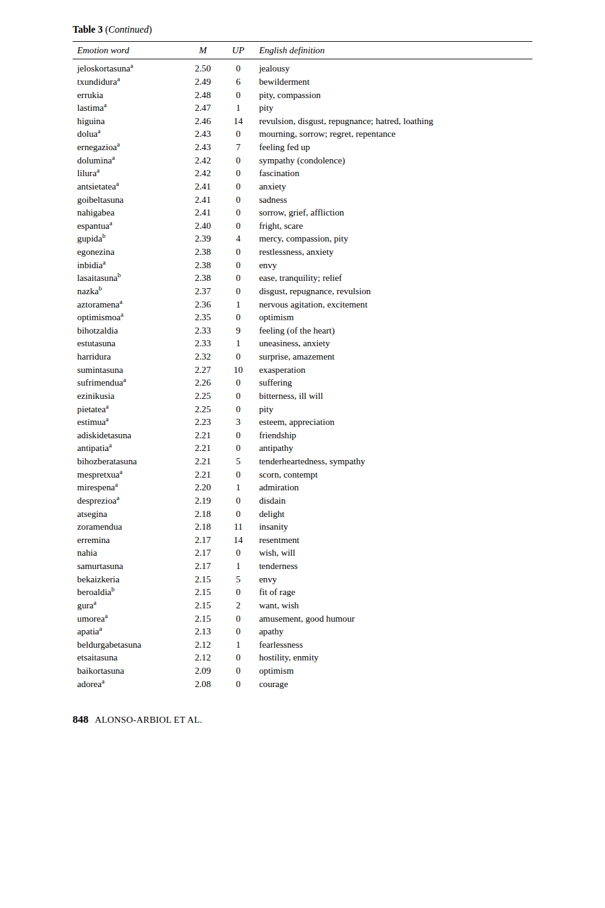Table 3 (Continued)
| Emotion word | M | UP | English definition |
| --- | --- | --- | --- |
| jeloskortasuna a | 2.50 | 0 | jealousy |
| txundidura a | 2.49 | 6 | bewilderment |
| errukia | 2.48 | 0 | pity, compassion |
| lastima a | 2.47 | 1 | pity |
| higuina | 2.46 | 14 | revulsion, disgust, repugnance; hatred, loathing |
| dolua a | 2.43 | 0 | mourning, sorrow; regret, repentance |
| ernegazioa a | 2.43 | 7 | feeling fed up |
| dolumina a | 2.42 | 0 | sympathy (condolence) |
| lilura a | 2.42 | 0 | fascination |
| antsietatea a | 2.41 | 0 | anxiety |
| goibeltasuna | 2.41 | 0 | sadness |
| nahigabea | 2.41 | 0 | sorrow, grief, affliction |
| espantua a | 2.40 | 0 | fright, scare |
| gupida b | 2.39 | 4 | mercy, compassion, pity |
| egonezina | 2.38 | 0 | restlessness, anxiety |
| inbidia a | 2.38 | 0 | envy |
| lasaitasuna b | 2.38 | 0 | ease, tranquility; relief |
| nazka b | 2.37 | 0 | disgust, repugnance, revulsion |
| aztoramena a | 2.36 | 1 | nervous agitation, excitement |
| optimismoa a | 2.35 | 0 | optimism |
| bihotzaldia | 2.33 | 9 | feeling (of the heart) |
| estutasuna | 2.33 | 1 | uneasiness, anxiety |
| harridura | 2.32 | 0 | surprise, amazement |
| sumintasuna | 2.27 | 10 | exasperation |
| sufrimendua a | 2.26 | 0 | suffering |
| ezinikusia | 2.25 | 0 | bitterness, ill will |
| pietatea a | 2.25 | 0 | pity |
| estimua a | 2.23 | 3 | esteem, appreciation |
| adiskidetasuna | 2.21 | 0 | friendship |
| antipatia a | 2.21 | 0 | antipathy |
| bihozberatasuna | 2.21 | 5 | tenderheartedness, sympathy |
| mespretxua a | 2.21 | 0 | scorn, contempt |
| mirespena a | 2.20 | 1 | admiration |
| desprezioa a | 2.19 | 0 | disdain |
| atsegina | 2.18 | 0 | delight |
| zoramendua | 2.18 | 11 | insanity |
| erremina | 2.17 | 14 | resentment |
| nahia | 2.17 | 0 | wish, will |
| samurtasuna | 2.17 | 1 | tenderness |
| bekaizkeria | 2.15 | 5 | envy |
| beroaldia b | 2.15 | 0 | fit of rage |
| gura a | 2.15 | 2 | want, wish |
| umorea a | 2.15 | 0 | amusement, good humour |
| apatia a | 2.13 | 0 | apathy |
| beldurgabetasuna | 2.12 | 1 | fearlessness |
| etsaitasuna | 2.12 | 0 | hostility, enmity |
| baikortasuna | 2.09 | 0 | optimism |
| adorea a | 2.08 | 0 | courage |
848 ALONSO-ARBIOL ET AL.